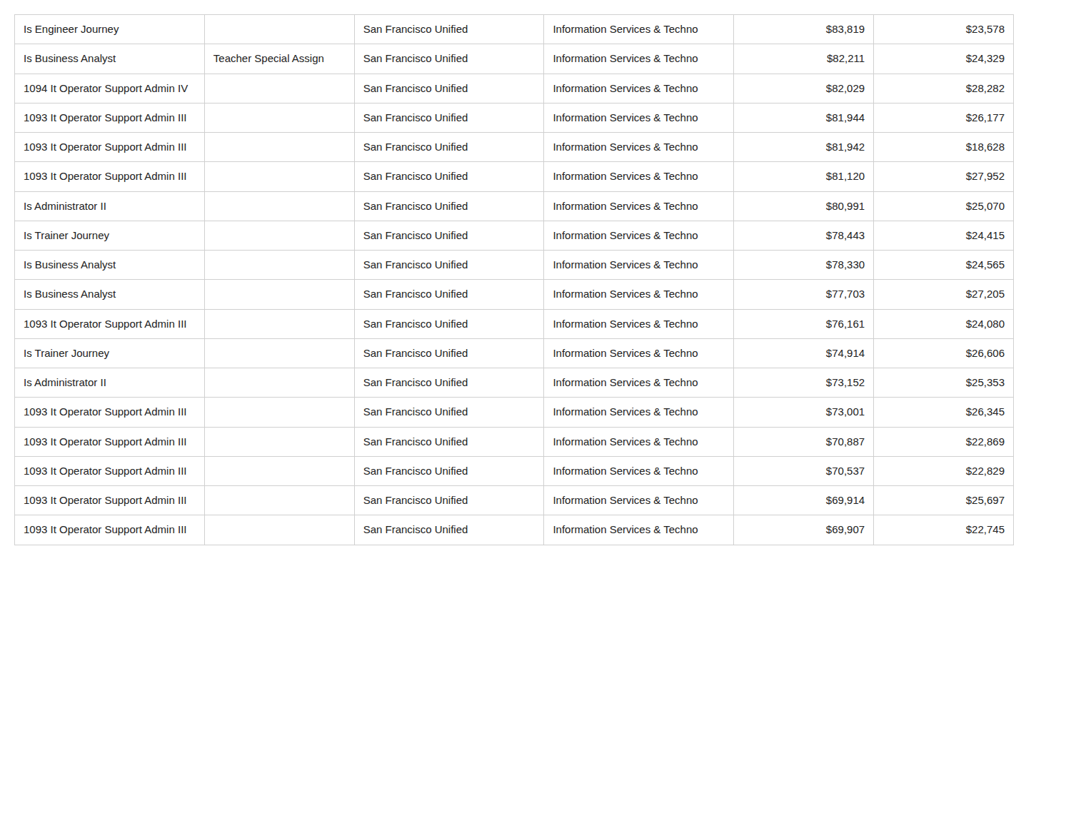| Is Engineer Journey | | San Francisco Unified | Information Services & Techno | $83,819 | $23,578 |
| Is Business Analyst | Teacher Special Assign | San Francisco Unified | Information Services & Techno | $82,211 | $24,329 |
| 1094 It Operator Support Admin IV | | San Francisco Unified | Information Services & Techno | $82,029 | $28,282 |
| 1093 It Operator Support Admin III | | San Francisco Unified | Information Services & Techno | $81,944 | $26,177 |
| 1093 It Operator Support Admin III | | San Francisco Unified | Information Services & Techno | $81,942 | $18,628 |
| 1093 It Operator Support Admin III | | San Francisco Unified | Information Services & Techno | $81,120 | $27,952 |
| Is Administrator II | | San Francisco Unified | Information Services & Techno | $80,991 | $25,070 |
| Is Trainer Journey | | San Francisco Unified | Information Services & Techno | $78,443 | $24,415 |
| Is Business Analyst | | San Francisco Unified | Information Services & Techno | $78,330 | $24,565 |
| Is Business Analyst | | San Francisco Unified | Information Services & Techno | $77,703 | $27,205 |
| 1093 It Operator Support Admin III | | San Francisco Unified | Information Services & Techno | $76,161 | $24,080 |
| Is Trainer Journey | | San Francisco Unified | Information Services & Techno | $74,914 | $26,606 |
| Is Administrator II | | San Francisco Unified | Information Services & Techno | $73,152 | $25,353 |
| 1093 It Operator Support Admin III | | San Francisco Unified | Information Services & Techno | $73,001 | $26,345 |
| 1093 It Operator Support Admin III | | San Francisco Unified | Information Services & Techno | $70,887 | $22,869 |
| 1093 It Operator Support Admin III | | San Francisco Unified | Information Services & Techno | $70,537 | $22,829 |
| 1093 It Operator Support Admin III | | San Francisco Unified | Information Services & Techno | $69,914 | $25,697 |
| 1093 It Operator Support Admin III | | San Francisco Unified | Information Services & Techno | $69,907 | $22,745 |